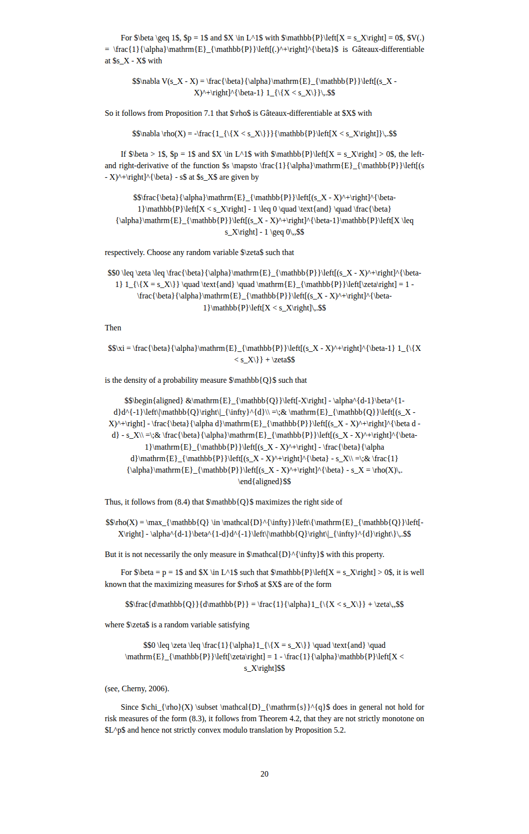For $\beta \geq 1$, $p = 1$ and $X \in L^1$ with $\mathbb{P}\left[X = s_X\right] = 0$, $V(.) = \frac{1}{\alpha}\mathrm{E}_{\mathbb{P}}\left[(.)^+\right]^{\beta}$ is Gâteaux-differentiable at $s_X - X$ with
$$\nabla V(s_X - X) = \frac{\beta}{\alpha}\mathrm{E}_{\mathbb{P}}\left[(s_X - X)^+\right]^{\beta-1} 1_{\{X < s_X\}}\,.$$
So it follows from Proposition 7.1 that $\rho$ is Gâteaux-differentiable at $X$ with
$$\nabla \rho(X) = -\frac{1_{\{X < s_X\}}}{\mathbb{P}\left[X < s_X\right]}\,.$$
If $\beta > 1$, $p = 1$ and $X \in L^1$ with $\mathbb{P}\left[X = s_X\right] > 0$, the left- and right-derivative of the function $s \mapsto \frac{1}{\alpha}\mathrm{E}_{\mathbb{P}}\left[(s - X)^+\right]^{\beta} - s$ at $s_X$ are given by
$$\frac{\beta}{\alpha}\mathrm{E}_{\mathbb{P}}\left[(s_X - X)^+\right]^{\beta-1}\mathbb{P}\left[X < s_X\right] - 1 \leq 0 \quad \text{and} \quad \frac{\beta}{\alpha}\mathrm{E}_{\mathbb{P}}\left[(s_X - X)^+\right]^{\beta-1}\mathbb{P}\left[X \leq s_X\right] - 1 \geq 0\,,$$
respectively. Choose any random variable $\zeta$ such that
$$0 \leq \zeta \leq \frac{\beta}{\alpha}\mathrm{E}_{\mathbb{P}}\left[(s_X - X)^+\right]^{\beta-1} 1_{\{X = s_X\}} \quad \text{and} \quad \mathrm{E}_{\mathbb{P}}\left[\zeta\right] = 1 - \frac{\beta}{\alpha}\mathrm{E}_{\mathbb{P}}\left[(s_X - X)^+\right]^{\beta-1}\mathbb{P}\left[X < s_X\right]\,.$$
Then
$$\xi = \frac{\beta}{\alpha}\mathrm{E}_{\mathbb{P}}\left[(s_X - X)^+\right]^{\beta-1} 1_{\{X < s_X\}} + \zeta$$
is the density of a probability measure $\mathbb{Q}$ such that
$$\begin{aligned} &\mathrm{E}_{\mathbb{Q}}\left[-X\right] - \alpha^{d-1}\beta^{1-d}d^{-1}\left\|\mathbb{Q}\right\|_{\infty}^{d}\\ =\;& \mathrm{E}_{\mathbb{Q}}\left[(s_X - X)^+\right] - \frac{\beta}{\alpha d}\mathrm{E}_{\mathbb{P}}\left[(s_X - X)^+\right]^{\beta d - d} - s_X\\ =\;& \frac{\beta}{\alpha}\mathrm{E}_{\mathbb{P}}\left[(s_X - X)^+\right]^{\beta-1}\mathrm{E}_{\mathbb{P}}\left[(s_X - X)^+\right] - \frac{\beta}{\alpha d}\mathrm{E}_{\mathbb{P}}\left[(s_X - X)^+\right]^{\beta} - s_X\\ =\;& \frac{1}{\alpha}\mathrm{E}_{\mathbb{P}}\left[(s_X - X)^+\right]^{\beta} - s_X = \rho(X)\,. \end{aligned}$$
Thus, it follows from (8.4) that $\mathbb{Q}$ maximizes the right side of
$$\rho(X) = \max_{\mathbb{Q} \in \mathcal{D}^{\infty}}\left\{\mathrm{E}_{\mathbb{Q}}\left[-X\right] - \alpha^{d-1}\beta^{1-d}d^{-1}\left\|\mathbb{Q}\right\|_{\infty}^{d}\right\}\,.$$
But it is not necessarily the only measure in $\mathcal{D}^{\infty}$ with this property.
For $\beta = p = 1$ and $X \in L^1$ such that $\mathbb{P}\left[X = s_X\right] > 0$, it is well known that the maximizing measures for $\rho$ at $X$ are of the form
$$\frac{d\mathbb{Q}}{d\mathbb{P}} = \frac{1}{\alpha}1_{\{X < s_X\}} + \zeta\,,$$
where $\zeta$ is a random variable satisfying
$$0 \leq \zeta \leq \frac{1}{\alpha}1_{\{X = s_X\}} \quad \text{and} \quad \mathrm{E}_{\mathbb{P}}\left[\zeta\right] = 1 - \frac{1}{\alpha}\mathbb{P}\left[X < s_X\right]$$
(see, Cherny, 2006).
Since $\chi_{\rho}(X) \subset \mathcal{D}_{\mathrm{s}}^{q}$ does in general not hold for risk measures of the form (8.3), it follows from Theorem 4.2, that they are not strictly monotone on $L^p$ and hence not strictly convex modulo translation by Proposition 5.2.
20